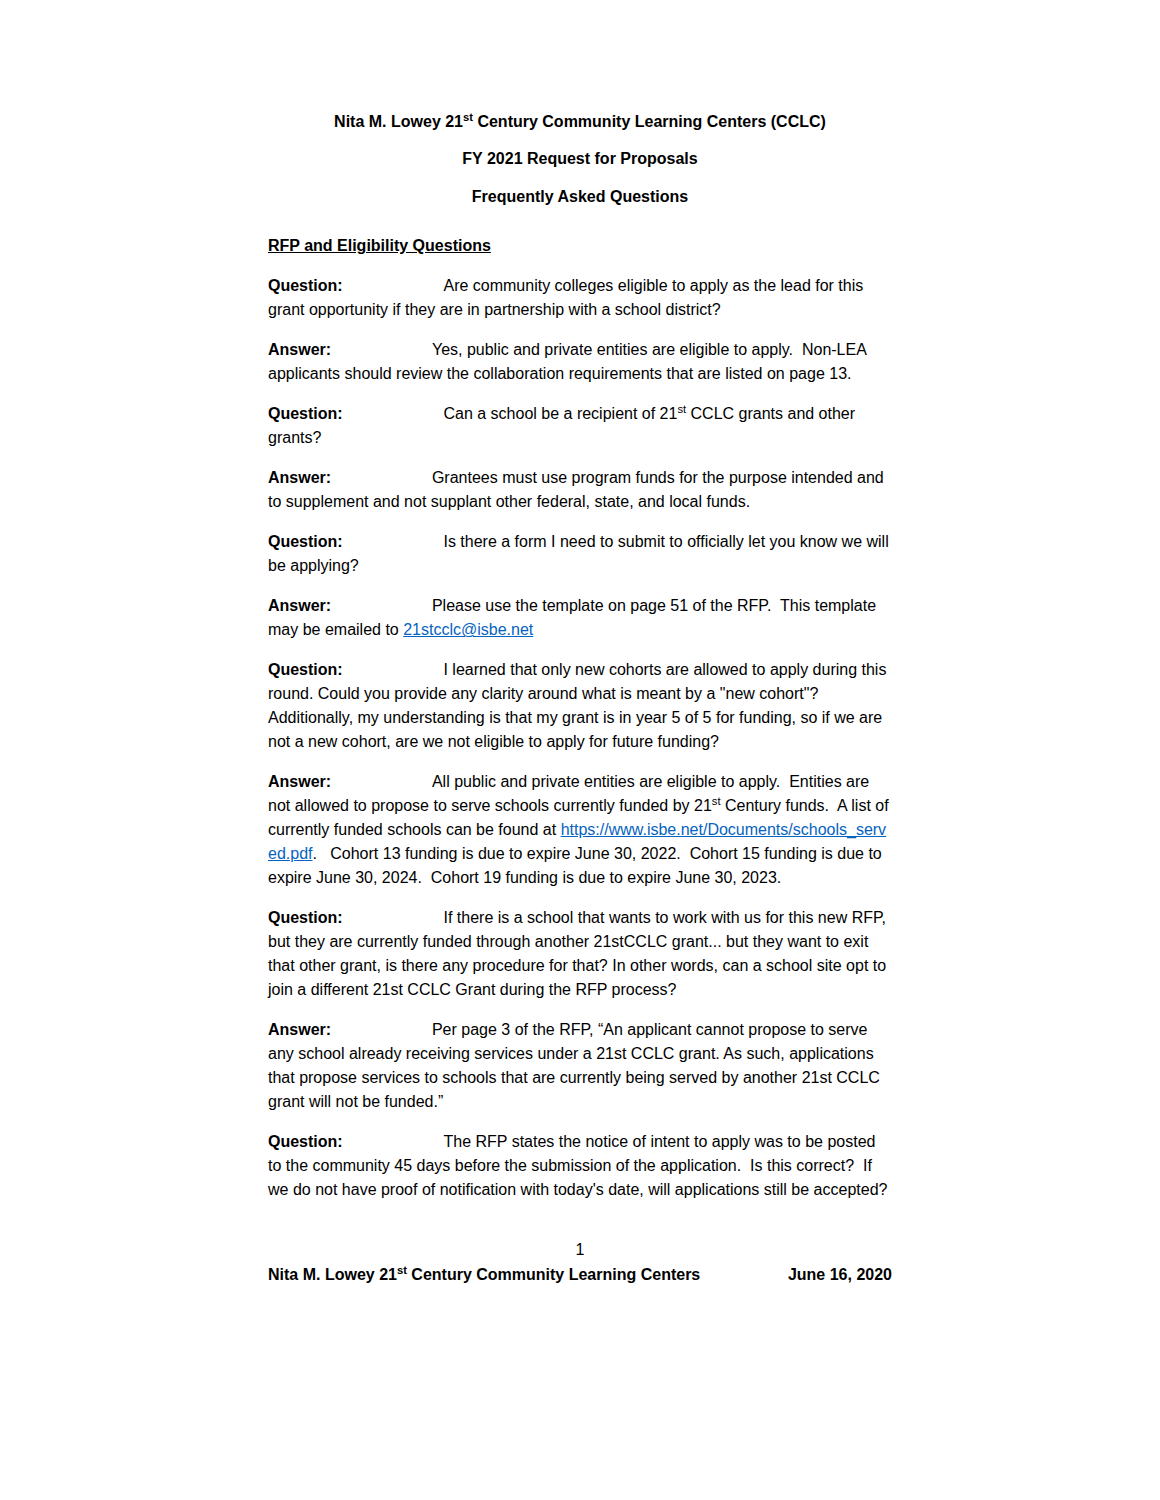Nita M. Lowey 21st Century Community Learning Centers (CCLC)
FY 2021 Request for Proposals
Frequently Asked Questions
RFP and Eligibility Questions
Question: Are community colleges eligible to apply as the lead for this grant opportunity if they are in partnership with a school district?
Answer: Yes, public and private entities are eligible to apply. Non-LEA applicants should review the collaboration requirements that are listed on page 13.
Question: Can a school be a recipient of 21st CCLC grants and other grants?
Answer: Grantees must use program funds for the purpose intended and to supplement and not supplant other federal, state, and local funds.
Question: Is there a form I need to submit to officially let you know we will be applying?
Answer: Please use the template on page 51 of the RFP. This template may be emailed to 21stcclc@isbe.net
Question: I learned that only new cohorts are allowed to apply during this round. Could you provide any clarity around what is meant by a "new cohort"? Additionally, my understanding is that my grant is in year 5 of 5 for funding, so if we are not a new cohort, are we not eligible to apply for future funding?
Answer: All public and private entities are eligible to apply. Entities are not allowed to propose to serve schools currently funded by 21st Century funds. A list of currently funded schools can be found at https://www.isbe.net/Documents/schools_served.pdf. Cohort 13 funding is due to expire June 30, 2022. Cohort 15 funding is due to expire June 30, 2024. Cohort 19 funding is due to expire June 30, 2023.
Question: If there is a school that wants to work with us for this new RFP, but they are currently funded through another 21stCCLC grant... but they want to exit that other grant, is there any procedure for that? In other words, can a school site opt to join a different 21st CCLC Grant during the RFP process?
Answer: Per page 3 of the RFP, “An applicant cannot propose to serve any school already receiving services under a 21st CCLC grant. As such, applications that propose services to schools that are currently being served by another 21st CCLC grant will not be funded.”
Question: The RFP states the notice of intent to apply was to be posted to the community 45 days before the submission of the application. Is this correct? If we do not have proof of notification with today's date, will applications still be accepted?
1
Nita M. Lowey 21st Century Community Learning Centers
June 16, 2020